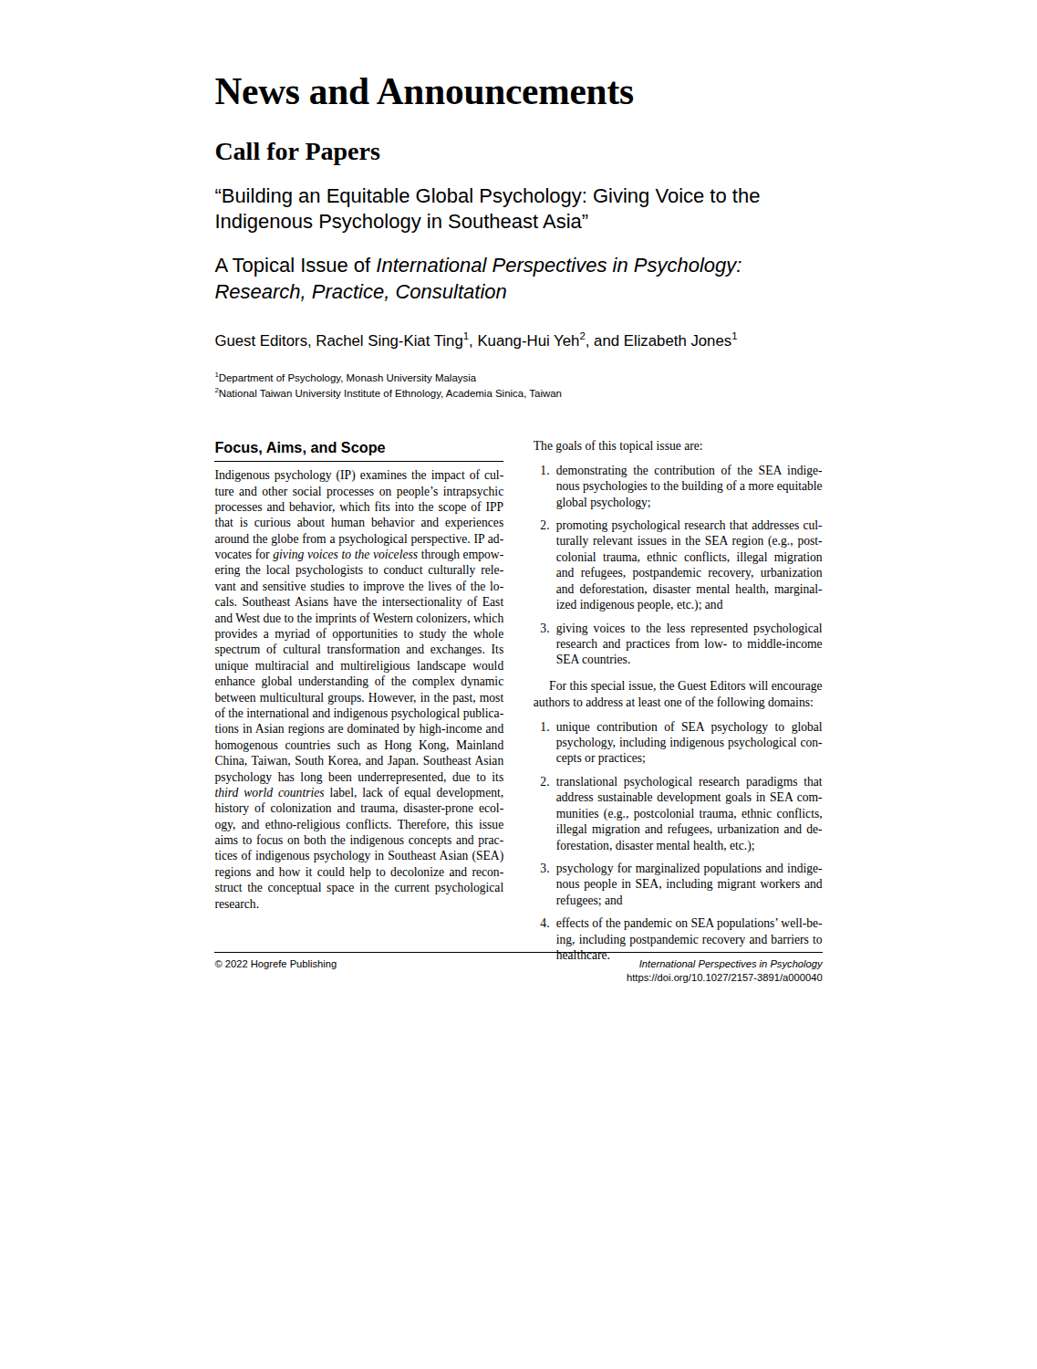News and Announcements
Call for Papers
“Building an Equitable Global Psychology: Giving Voice to the Indigenous Psychology in Southeast Asia”
A Topical Issue of International Perspectives in Psychology: Research, Practice, Consultation
Guest Editors, Rachel Sing-Kiat Ting1, Kuang-Hui Yeh2, and Elizabeth Jones1
1Department of Psychology, Monash University Malaysia
2National Taiwan University Institute of Ethnology, Academia Sinica, Taiwan
Focus, Aims, and Scope
Indigenous psychology (IP) examines the impact of culture and other social processes on people’s intrapsychic processes and behavior, which fits into the scope of IPP that is curious about human behavior and experiences around the globe from a psychological perspective. IP advocates for giving voices to the voiceless through empowering the local psychologists to conduct culturally relevant and sensitive studies to improve the lives of the locals. Southeast Asians have the intersectionality of East and West due to the imprints of Western colonizers, which provides a myriad of opportunities to study the whole spectrum of cultural transformation and exchanges. Its unique multiracial and multireligious landscape would enhance global understanding of the complex dynamic between multicultural groups. However, in the past, most of the international and indigenous psychological publications in Asian regions are dominated by high-income and homogenous countries such as Hong Kong, Mainland China, Taiwan, South Korea, and Japan. Southeast Asian psychology has long been underrepresented, due to its third world countries label, lack of equal development, history of colonization and trauma, disaster-prone ecology, and ethno-religious conflicts. Therefore, this issue aims to focus on both the indigenous concepts and practices of indigenous psychology in Southeast Asian (SEA) regions and how it could help to decolonize and reconstruct the conceptual space in the current psychological research.
The goals of this topical issue are:
demonstrating the contribution of the SEA indigenous psychologies to the building of a more equitable global psychology;
promoting psychological research that addresses culturally relevant issues in the SEA region (e.g., postcolonial trauma, ethnic conflicts, illegal migration and refugees, postpandemic recovery, urbanization and deforestation, disaster mental health, marginalized indigenous people, etc.); and
giving voices to the less represented psychological research and practices from low- to middle-income SEA countries.
For this special issue, the Guest Editors will encourage authors to address at least one of the following domains:
unique contribution of SEA psychology to global psychology, including indigenous psychological concepts or practices;
translational psychological research paradigms that address sustainable development goals in SEA communities (e.g., postcolonial trauma, ethnic conflicts, illegal migration and refugees, urbanization and deforestation, disaster mental health, etc.);
psychology for marginalized populations and indigenous people in SEA, including migrant workers and refugees; and
effects of the pandemic on SEA populations’ well-being, including postpandemic recovery and barriers to healthcare.
© 2022 Hogrefe Publishing
International Perspectives in Psychology
https://doi.org/10.1027/2157-3891/a000040